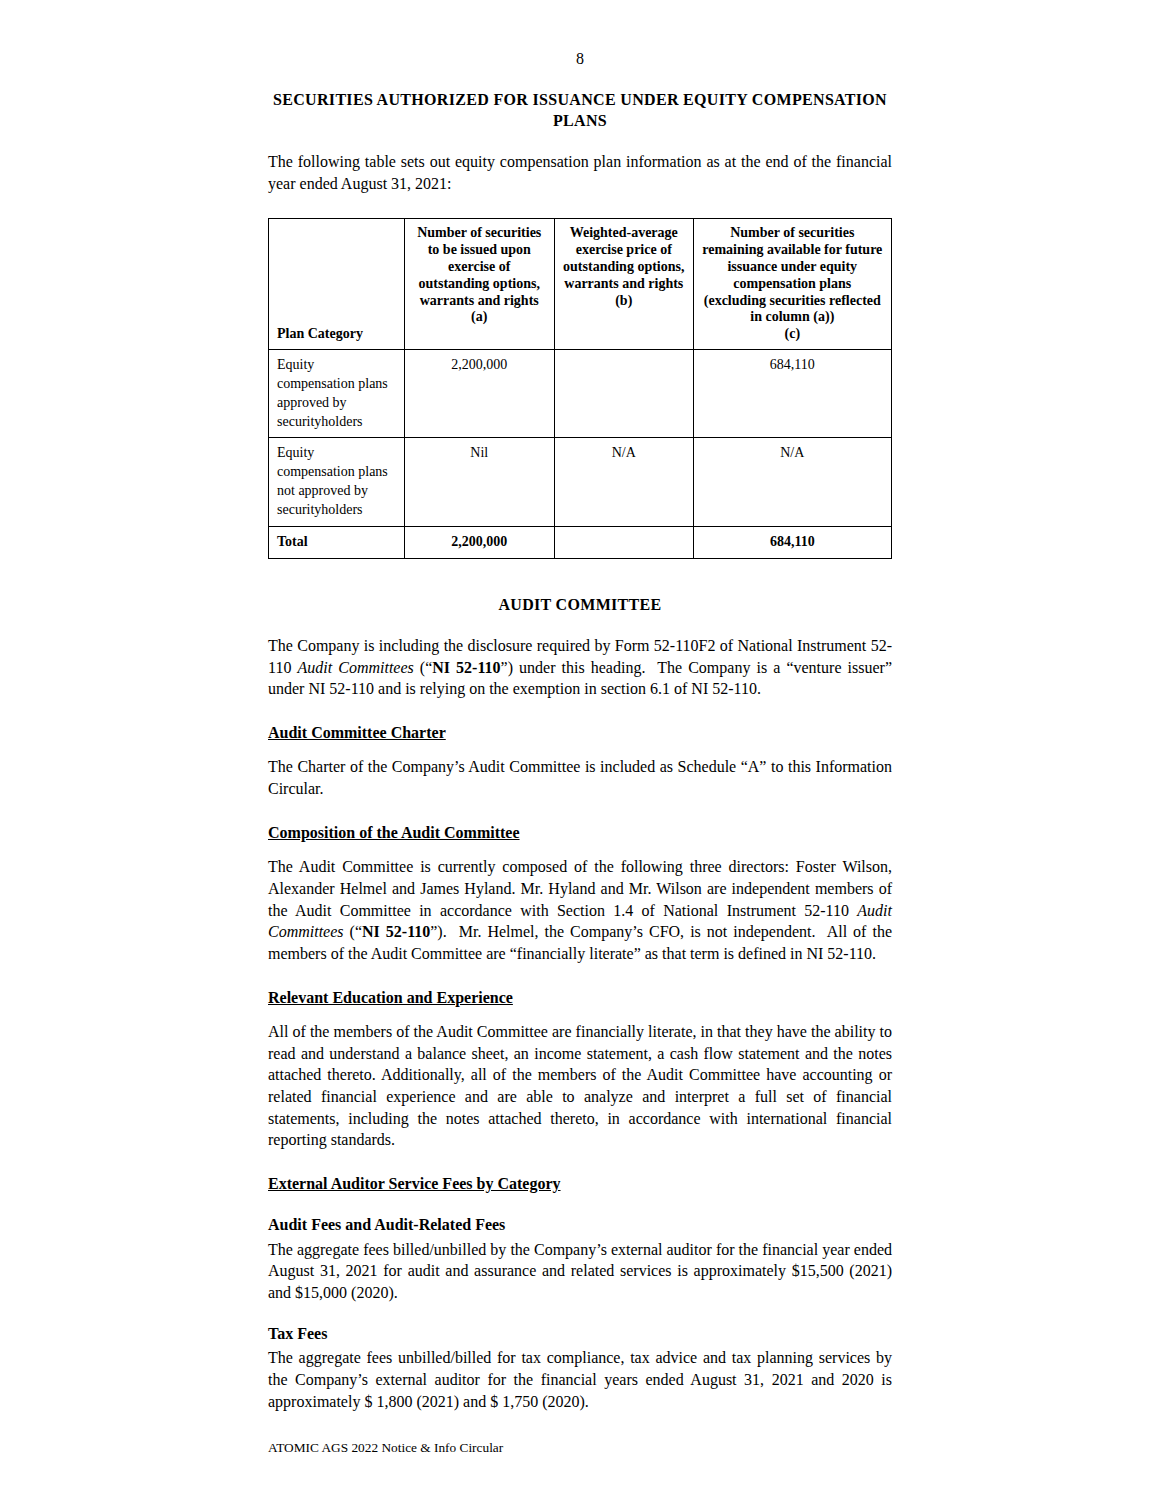8
SECURITIES AUTHORIZED FOR ISSUANCE UNDER EQUITY COMPENSATION PLANS
The following table sets out equity compensation plan information as at the end of the financial year ended August 31, 2021:
| Plan Category | Number of securities to be issued upon exercise of outstanding options, warrants and rights (a) | Weighted-average exercise price of outstanding options, warrants and rights (b) | Number of securities remaining available for future issuance under equity compensation plans (excluding securities reflected in column (a)) (c) |
| --- | --- | --- | --- |
| Equity compensation plans approved by securityholders | 2,200,000 | | 684,110 |
| Equity compensation plans not approved by securityholders | Nil | N/A | N/A |
| Total | 2,200,000 | | 684,110 |
AUDIT COMMITTEE
The Company is including the disclosure required by Form 52-110F2 of National Instrument 52-110 Audit Committees (“NI 52-110”) under this heading. The Company is a “venture issuer” under NI 52-110 and is relying on the exemption in section 6.1 of NI 52-110.
Audit Committee Charter
The Charter of the Company’s Audit Committee is included as Schedule “A” to this Information Circular.
Composition of the Audit Committee
The Audit Committee is currently composed of the following three directors: Foster Wilson, Alexander Helmel and James Hyland. Mr. Hyland and Mr. Wilson are independent members of the Audit Committee in accordance with Section 1.4 of National Instrument 52-110 Audit Committees (“NI 52-110”). Mr. Helmel, the Company’s CFO, is not independent. All of the members of the Audit Committee are “financially literate” as that term is defined in NI 52-110.
Relevant Education and Experience
All of the members of the Audit Committee are financially literate, in that they have the ability to read and understand a balance sheet, an income statement, a cash flow statement and the notes attached thereto. Additionally, all of the members of the Audit Committee have accounting or related financial experience and are able to analyze and interpret a full set of financial statements, including the notes attached thereto, in accordance with international financial reporting standards.
External Auditor Service Fees by Category
Audit Fees and Audit-Related Fees
The aggregate fees billed/unbilled by the Company’s external auditor for the financial year ended August 31, 2021 for audit and assurance and related services is approximately $15,500 (2021) and $15,000 (2020).
Tax Fees
The aggregate fees unbilled/billed for tax compliance, tax advice and tax planning services by the Company’s external auditor for the financial years ended August 31, 2021 and 2020 is approximately $ 1,800 (2021) and $ 1,750 (2020).
ATOMIC AGS 2022 Notice & Info Circular